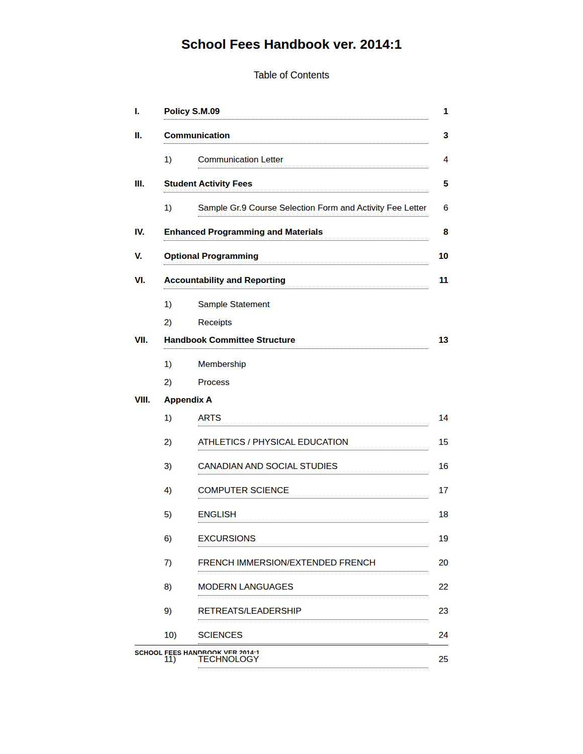School Fees Handbook ver. 2014:1
Table of Contents
| I. | Policy S.M.09 | 1 |
| II. | Communication | 3 |
| | 1) | Communication Letter | 4 |
| III. | Student Activity Fees | 5 |
| | 1) | Sample Gr.9 Course Selection Form and Activity Fee Letter | 6 |
| IV. | Enhanced Programming and Materials | 8 |
| V. | Optional Programming | 10 |
| VI. | Accountability and Reporting | 11 |
| | 1) | Sample Statement | |
| | 2) | Receipts | |
| VII. | Handbook Committee Structure | 13 |
| | 1) | Membership | |
| | 2) | Process | |
| VIII. | Appendix A | |
| | 1) | ARTS | 14 |
| | 2) | ATHLETICS / PHYSICAL EDUCATION | 15 |
| | 3) | CANADIAN AND SOCIAL STUDIES | 16 |
| | 4) | COMPUTER SCIENCE | 17 |
| | 5) | ENGLISH | 18 |
| | 6) | EXCURSIONS | 19 |
| | 7) | FRENCH IMMERSION/EXTENDED FRENCH | 20 |
| | 8) | MODERN LANGUAGES | 22 |
| | 9) | RETREATS/LEADERSHIP | 23 |
| | 10) | SCIENCES | 24 |
| | 11) | TECHNOLOGY | 25 |
SCHOOL FEES HANDBOOK VER 2014:1